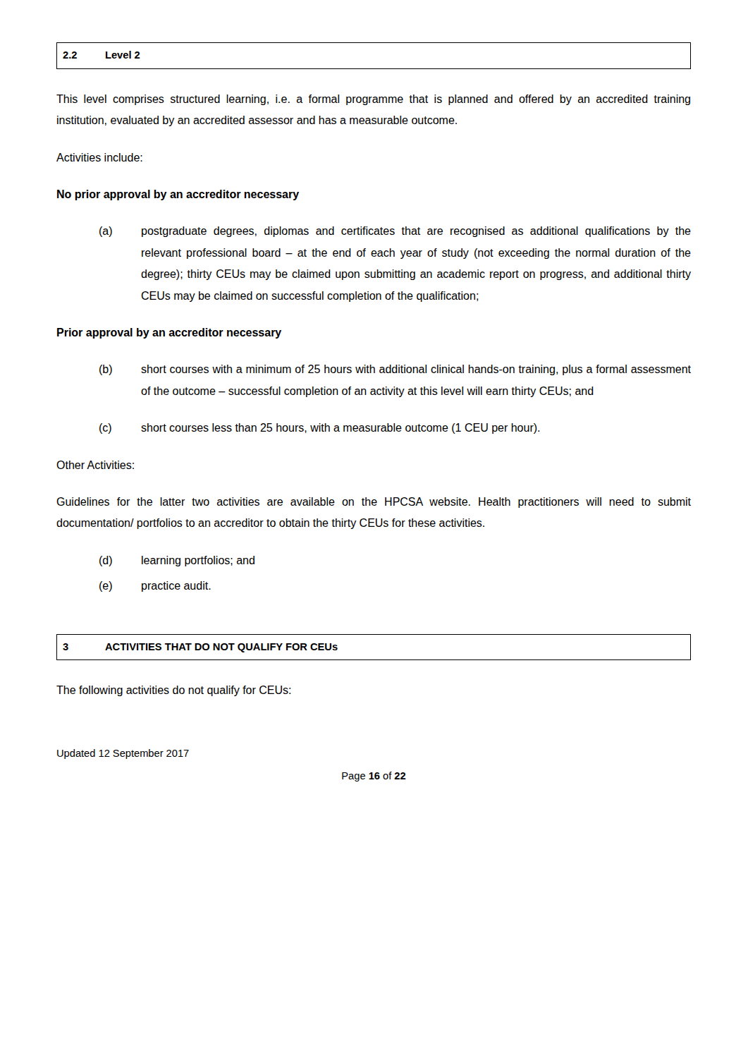2.2 Level 2
This level comprises structured learning, i.e. a formal programme that is planned and offered by an accredited training institution, evaluated by an accredited assessor and has a measurable outcome.
Activities include:
No prior approval by an accreditor necessary
(a) postgraduate degrees, diplomas and certificates that are recognised as additional qualifications by the relevant professional board – at the end of each year of study (not exceeding the normal duration of the degree); thirty CEUs may be claimed upon submitting an academic report on progress, and additional thirty CEUs may be claimed on successful completion of the qualification;
Prior approval by an accreditor necessary
(b) short courses with a minimum of 25 hours with additional clinical hands-on training, plus a formal assessment of the outcome – successful completion of an activity at this level will earn thirty CEUs; and
(c) short courses less than 25 hours, with a measurable outcome (1 CEU per hour).
Other Activities:
Guidelines for the latter two activities are available on the HPCSA website. Health practitioners will need to submit documentation/ portfolios to an accreditor to obtain the thirty CEUs for these activities.
(d) learning portfolios; and
(e) practice audit.
3 ACTIVITIES THAT DO NOT QUALIFY FOR CEUs
The following activities do not qualify for CEUs:
Updated 12 September 2017
Page 16 of 22